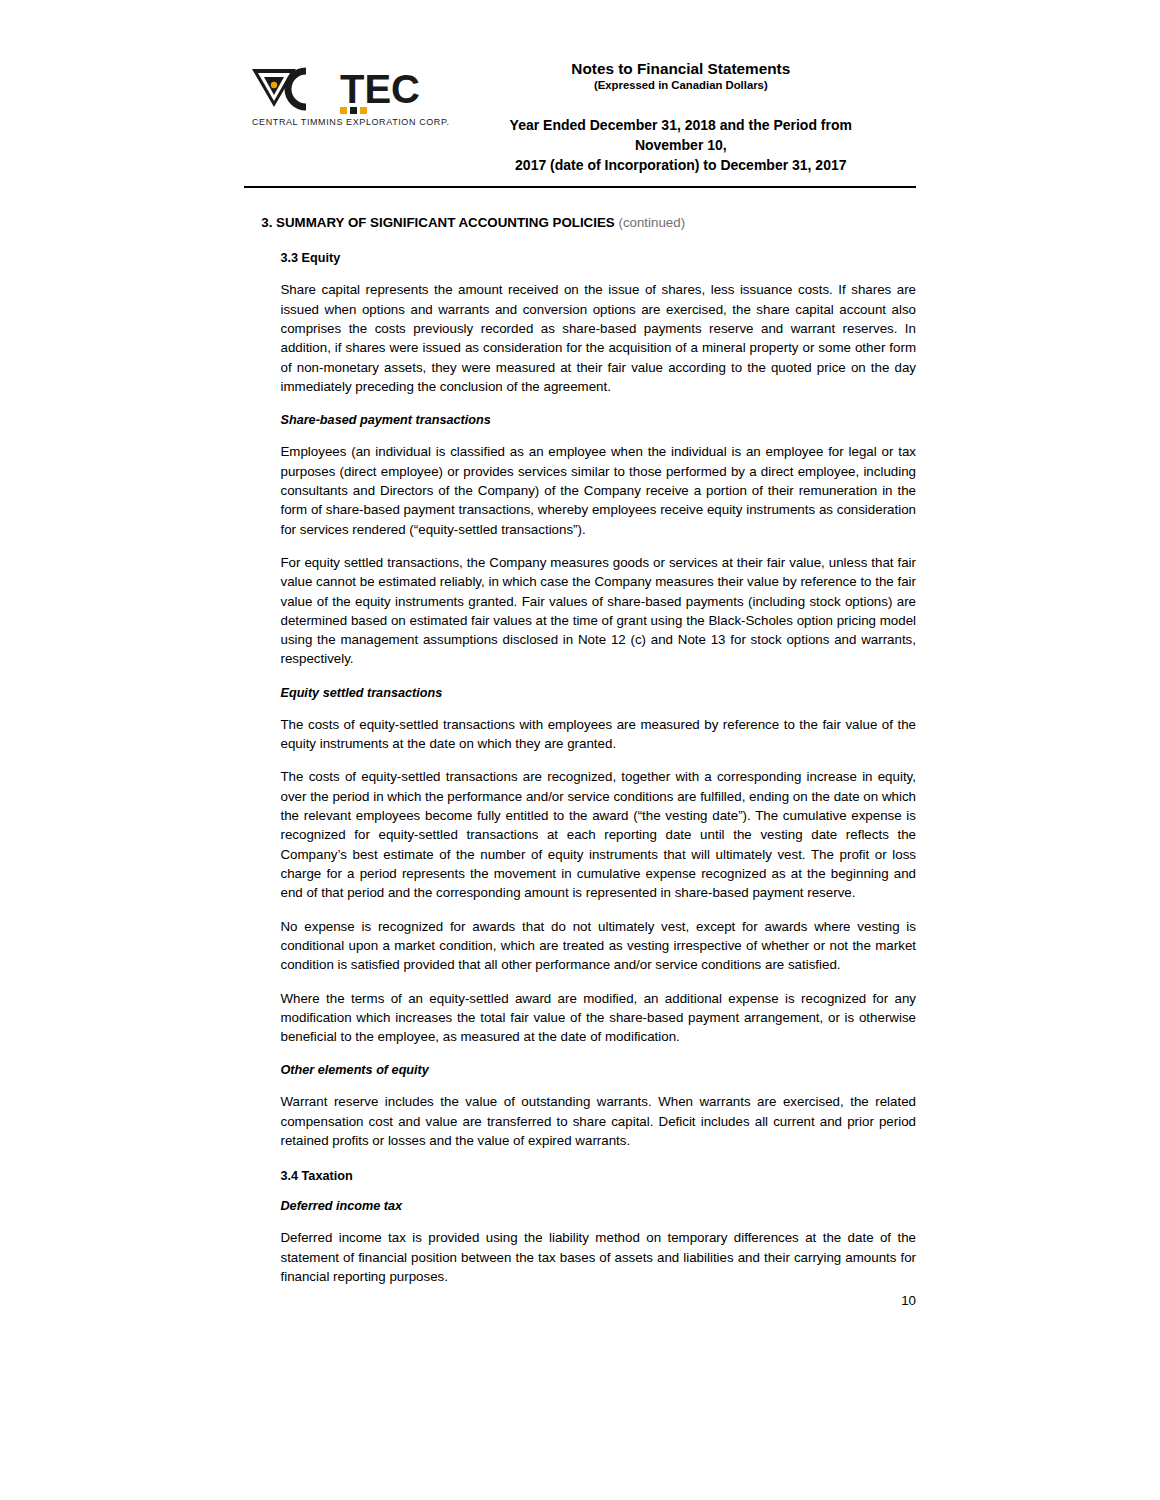TEC CENTRAL TIMMINS EXPLORATION CORP.
Notes to Financial Statements
(Expressed in Canadian Dollars)
Year Ended December 31, 2018 and the Period from November 10,
2017 (date of Incorporation) to December 31, 2017
3. SUMMARY OF SIGNIFICANT ACCOUNTING POLICIES (continued)
3.3 Equity
Share capital represents the amount received on the issue of shares, less issuance costs. If shares are issued when options and warrants and conversion options are exercised, the share capital account also comprises the costs previously recorded as share-based payments reserve and warrant reserves. In addition, if shares were issued as consideration for the acquisition of a mineral property or some other form of non-monetary assets, they were measured at their fair value according to the quoted price on the day immediately preceding the conclusion of the agreement.
Share-based payment transactions
Employees (an individual is classified as an employee when the individual is an employee for legal or tax purposes (direct employee) or provides services similar to those performed by a direct employee, including consultants and Directors of the Company) of the Company receive a portion of their remuneration in the form of share-based payment transactions, whereby employees receive equity instruments as consideration for services rendered (“equity-settled transactions”).
For equity settled transactions, the Company measures goods or services at their fair value, unless that fair value cannot be estimated reliably, in which case the Company measures their value by reference to the fair value of the equity instruments granted. Fair values of share-based payments (including stock options) are determined based on estimated fair values at the time of grant using the Black-Scholes option pricing model using the management assumptions disclosed in Note 12 (c) and Note 13 for stock options and warrants, respectively.
Equity settled transactions
The costs of equity-settled transactions with employees are measured by reference to the fair value of the equity instruments at the date on which they are granted.
The costs of equity-settled transactions are recognized, together with a corresponding increase in equity, over the period in which the performance and/or service conditions are fulfilled, ending on the date on which the relevant employees become fully entitled to the award (“the vesting date”). The cumulative expense is recognized for equity-settled transactions at each reporting date until the vesting date reflects the Company’s best estimate of the number of equity instruments that will ultimately vest. The profit or loss charge for a period represents the movement in cumulative expense recognized as at the beginning and end of that period and the corresponding amount is represented in share-based payment reserve.
No expense is recognized for awards that do not ultimately vest, except for awards where vesting is conditional upon a market condition, which are treated as vesting irrespective of whether or not the market condition is satisfied provided that all other performance and/or service conditions are satisfied.
Where the terms of an equity-settled award are modified, an additional expense is recognized for any modification which increases the total fair value of the share-based payment arrangement, or is otherwise beneficial to the employee, as measured at the date of modification.
Other elements of equity
Warrant reserve includes the value of outstanding warrants. When warrants are exercised, the related compensation cost and value are transferred to share capital. Deficit includes all current and prior period retained profits or losses and the value of expired warrants.
3.4 Taxation
Deferred income tax
Deferred income tax is provided using the liability method on temporary differences at the date of the statement of financial position between the tax bases of assets and liabilities and their carrying amounts for financial reporting purposes.
10